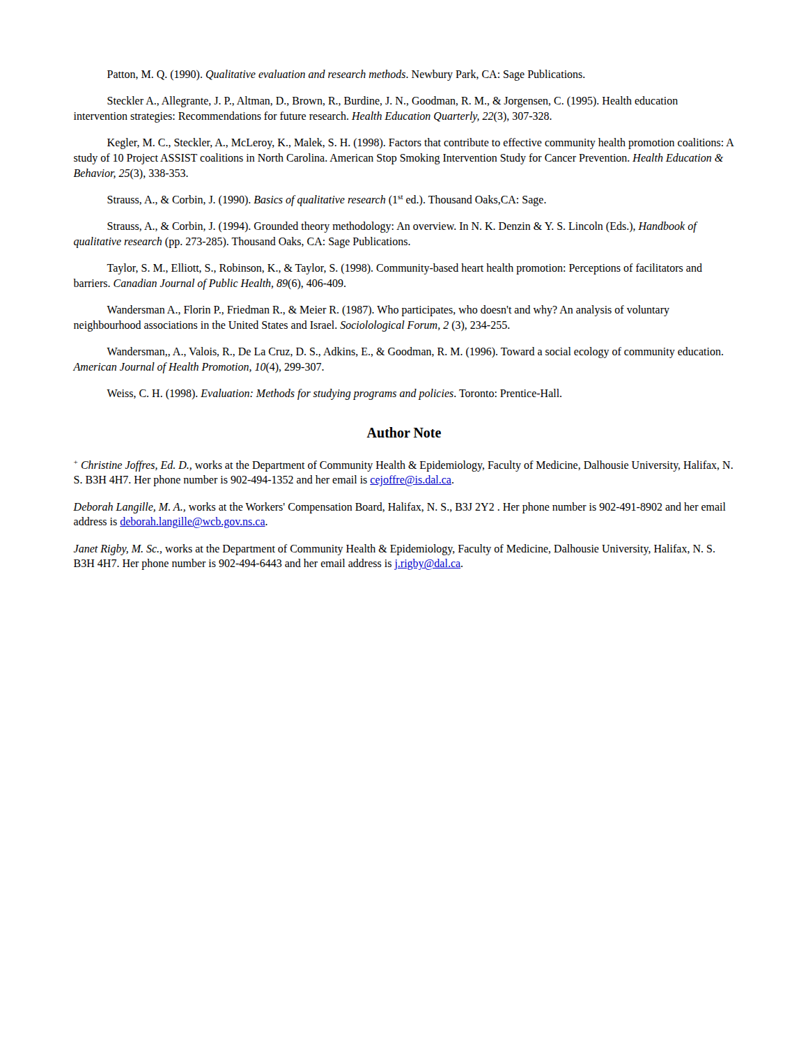Patton, M. Q. (1990). Qualitative evaluation and research methods. Newbury Park, CA: Sage Publications.
Steckler A., Allegrante, J. P., Altman, D., Brown, R., Burdine, J. N., Goodman, R. M., & Jorgensen, C. (1995). Health education intervention strategies: Recommendations for future research. Health Education Quarterly, 22(3), 307-328.
Kegler, M. C., Steckler, A., McLeroy, K., Malek, S. H. (1998). Factors that contribute to effective community health promotion coalitions: A study of 10 Project ASSIST coalitions in North Carolina. American Stop Smoking Intervention Study for Cancer Prevention. Health Education & Behavior, 25(3), 338-353.
Strauss, A., & Corbin, J. (1990). Basics of qualitative research (1st ed.). Thousand Oaks,CA: Sage.
Strauss, A., & Corbin, J. (1994). Grounded theory methodology: An overview. In N. K. Denzin & Y. S. Lincoln (Eds.), Handbook of qualitative research (pp. 273-285). Thousand Oaks, CA: Sage Publications.
Taylor, S. M., Elliott, S., Robinson, K., & Taylor, S. (1998). Community-based heart health promotion: Perceptions of facilitators and barriers. Canadian Journal of Public Health, 89(6), 406-409.
Wandersman A., Florin P., Friedman R., & Meier R. (1987). Who participates, who doesn't and why? An analysis of voluntary neighbourhood associations in the United States and Israel. Sociolological Forum, 2 (3), 234-255.
Wandersman,, A., Valois, R., De La Cruz, D. S., Adkins, E., & Goodman, R. M. (1996). Toward a social ecology of community education. American Journal of Health Promotion, 10(4), 299-307.
Weiss, C. H. (1998). Evaluation: Methods for studying programs and policies. Toronto: Prentice-Hall.
Author Note
+ Christine Joffres, Ed. D., works at the Department of Community Health & Epidemiology, Faculty of Medicine, Dalhousie University, Halifax, N. S. B3H 4H7. Her phone number is 902-494-1352 and her email is cejoffre@is.dal.ca.
Deborah Langille, M. A., works at the Workers' Compensation Board, Halifax, N. S., B3J 2Y2 . Her phone number is 902-491-8902 and her email address is deborah.langille@wcb.gov.ns.ca.
Janet Rigby, M. Sc., works at the Department of Community Health & Epidemiology, Faculty of Medicine, Dalhousie University, Halifax, N. S. B3H 4H7. Her phone number is 902-494-6443 and her email address is j.rigby@dal.ca.